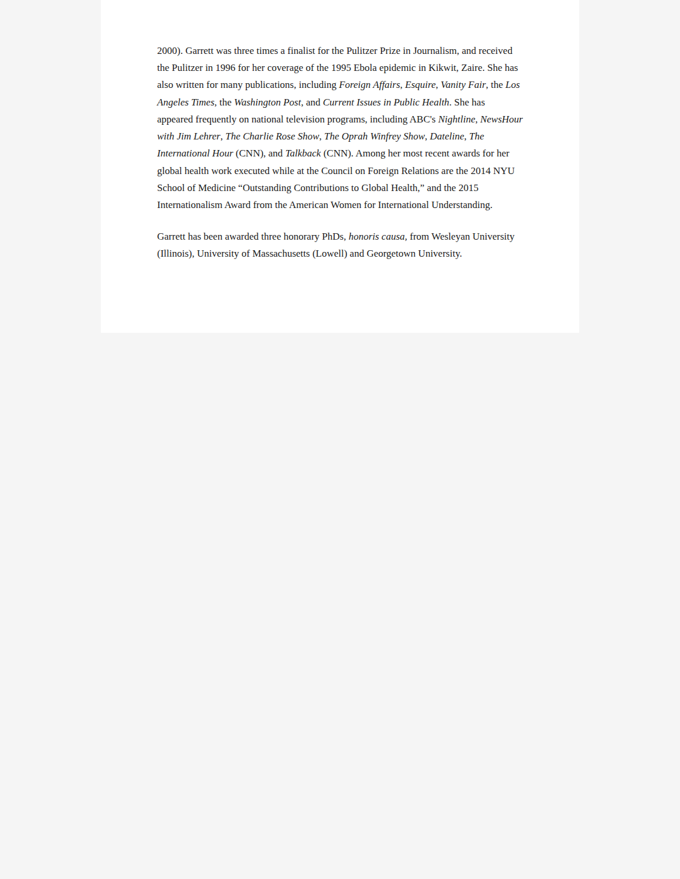2000). Garrett was three times a finalist for the Pulitzer Prize in Journalism, and received the Pulitzer in 1996 for her coverage of the 1995 Ebola epidemic in Kikwit, Zaire. She has also written for many publications, including Foreign Affairs, Esquire, Vanity Fair, the Los Angeles Times, the Washington Post, and Current Issues in Public Health. She has appeared frequently on national television programs, including ABC's Nightline, NewsHour with Jim Lehrer, The Charlie Rose Show, The Oprah Winfrey Show, Dateline, The International Hour (CNN), and Talkback (CNN). Among her most recent awards for her global health work executed while at the Council on Foreign Relations are the 2014 NYU School of Medicine “Outstanding Contributions to Global Health,” and the 2015 Internationalism Award from the American Women for International Understanding.
Garrett has been awarded three honorary PhDs, honoris causa, from Wesleyan University (Illinois), University of Massachusetts (Lowell) and Georgetown University.